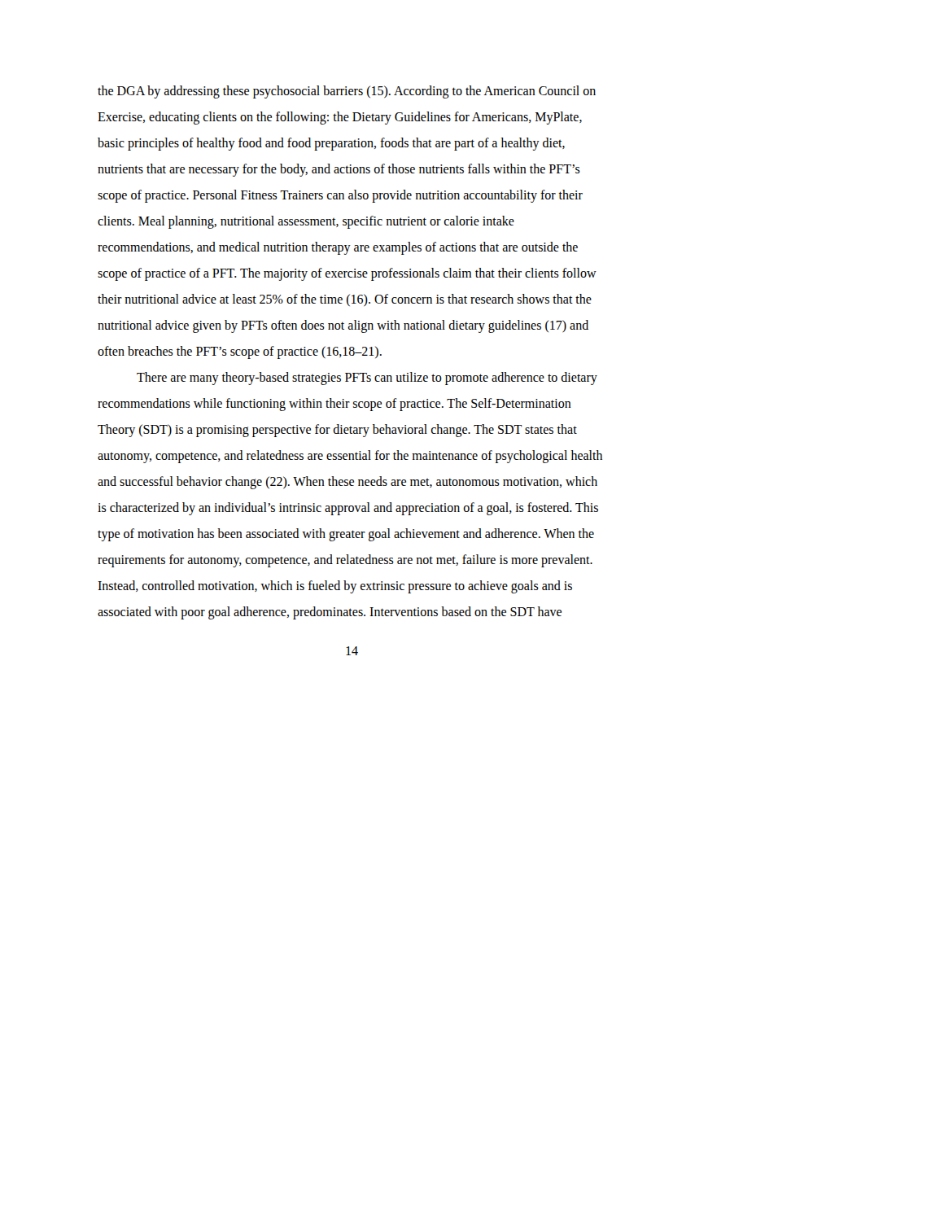the DGA by addressing these psychosocial barriers (15). According to the American Council on Exercise, educating clients on the following: the Dietary Guidelines for Americans, MyPlate, basic principles of healthy food and food preparation, foods that are part of a healthy diet, nutrients that are necessary for the body, and actions of those nutrients falls within the PFT’s scope of practice. Personal Fitness Trainers can also provide nutrition accountability for their clients. Meal planning, nutritional assessment, specific nutrient or calorie intake recommendations, and medical nutrition therapy are examples of actions that are outside the scope of practice of a PFT. The majority of exercise professionals claim that their clients follow their nutritional advice at least 25% of the time (16). Of concern is that research shows that the nutritional advice given by PFTs often does not align with national dietary guidelines (17) and often breaches the PFT’s scope of practice (16,18–21).
There are many theory-based strategies PFTs can utilize to promote adherence to dietary recommendations while functioning within their scope of practice. The Self-Determination Theory (SDT) is a promising perspective for dietary behavioral change. The SDT states that autonomy, competence, and relatedness are essential for the maintenance of psychological health and successful behavior change (22). When these needs are met, autonomous motivation, which is characterized by an individual’s intrinsic approval and appreciation of a goal, is fostered. This type of motivation has been associated with greater goal achievement and adherence. When the requirements for autonomy, competence, and relatedness are not met, failure is more prevalent. Instead, controlled motivation, which is fueled by extrinsic pressure to achieve goals and is associated with poor goal adherence, predominates. Interventions based on the SDT have
14